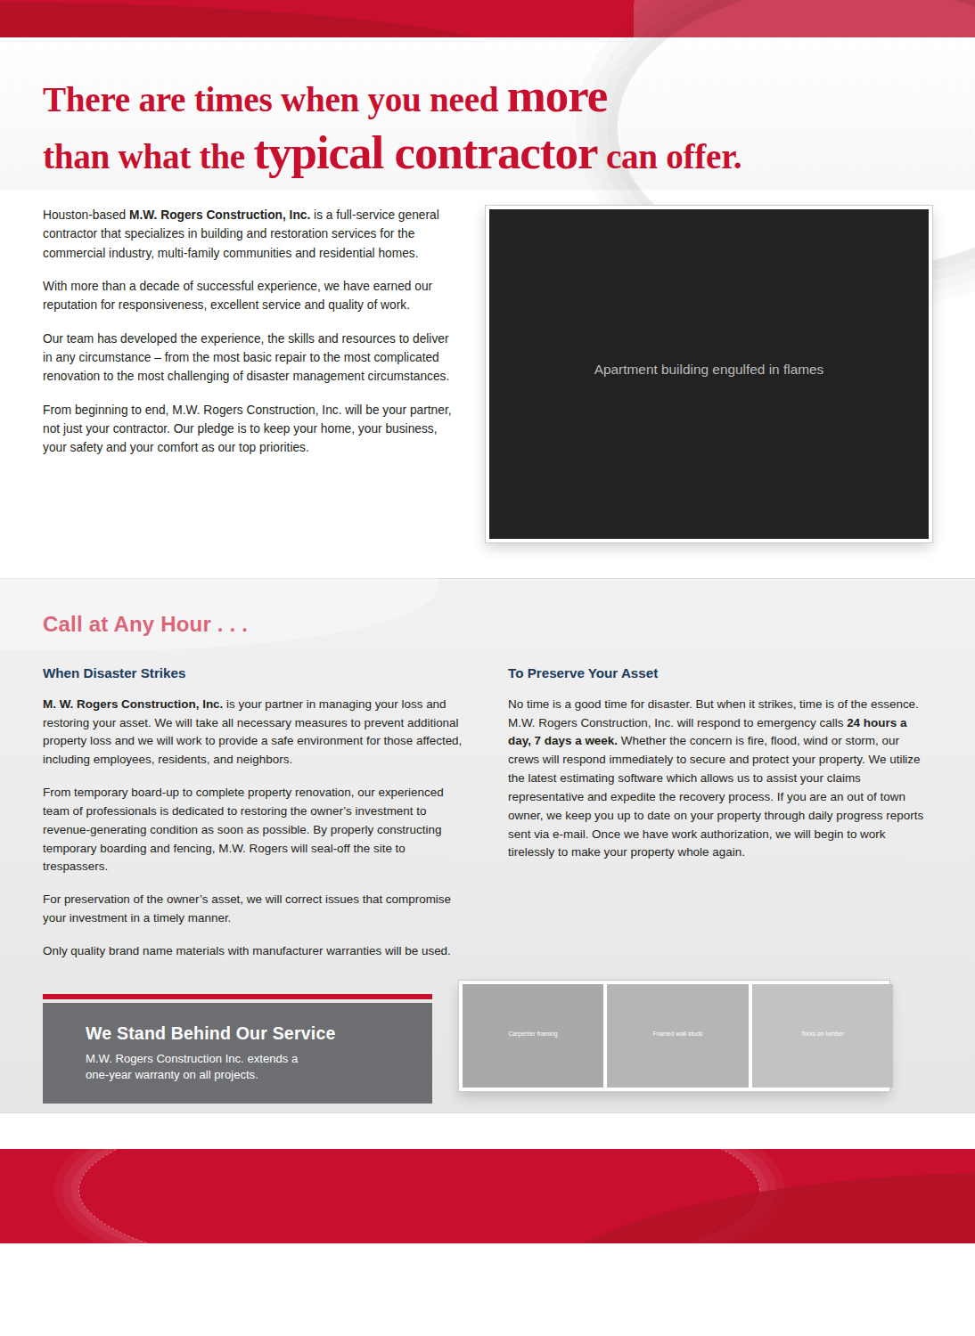There are times when you need more than what the typical contractor can offer.
Houston-based M.W. Rogers Construction, Inc. is a full-service general contractor that specializes in building and restoration services for the commercial industry, multi-family communities and residential homes.
With more than a decade of successful experience, we have earned our reputation for responsiveness, excellent service and quality of work.
Our team has developed the experience, the skills and resources to deliver in any circumstance – from the most basic repair to the most complicated renovation to the most challenging of disaster management circumstances.
From beginning to end, M.W. Rogers Construction, Inc. will be your partner, not just your contractor. Our pledge is to keep your home, your business, your safety and your comfort as our top priorities.
Call at Any Hour . . .
When Disaster Strikes
M. W. Rogers Construction, Inc. is your partner in managing your loss and restoring your asset. We will take all necessary measures to prevent additional property loss and we will work to provide a safe environment for those affected, including employees, residents, and neighbors.
From temporary board-up to complete property renovation, our experienced team of professionals is dedicated to restoring the owner’s investment to revenue-generating condition as soon as possible. By properly constructing temporary boarding and fencing, M.W. Rogers will seal-off the site to trespassers.
For preservation of the owner’s asset, we will correct issues that compromise your investment in a timely manner.
Only quality brand name materials with manufacturer warranties will be used.
To Preserve Your Asset
No time is a good time for disaster. But when it strikes, time is of the essence. M.W. Rogers Construction, Inc. will respond to emergency calls 24 hours a day, 7 days a week. Whether the concern is fire, flood, wind or storm, our crews will respond immediately to secure and protect your property. We utilize the latest estimating software which allows us to assist your claims representative and expedite the recovery process. If you are an out of town owner, we keep you up to date on your property through daily progress reports sent via e-mail. Once we have work authorization, we will begin to work tirelessly to make your property whole again.
We Stand Behind Our Service
M.W. Rogers Construction Inc. extends a
one-year warranty on all projects.